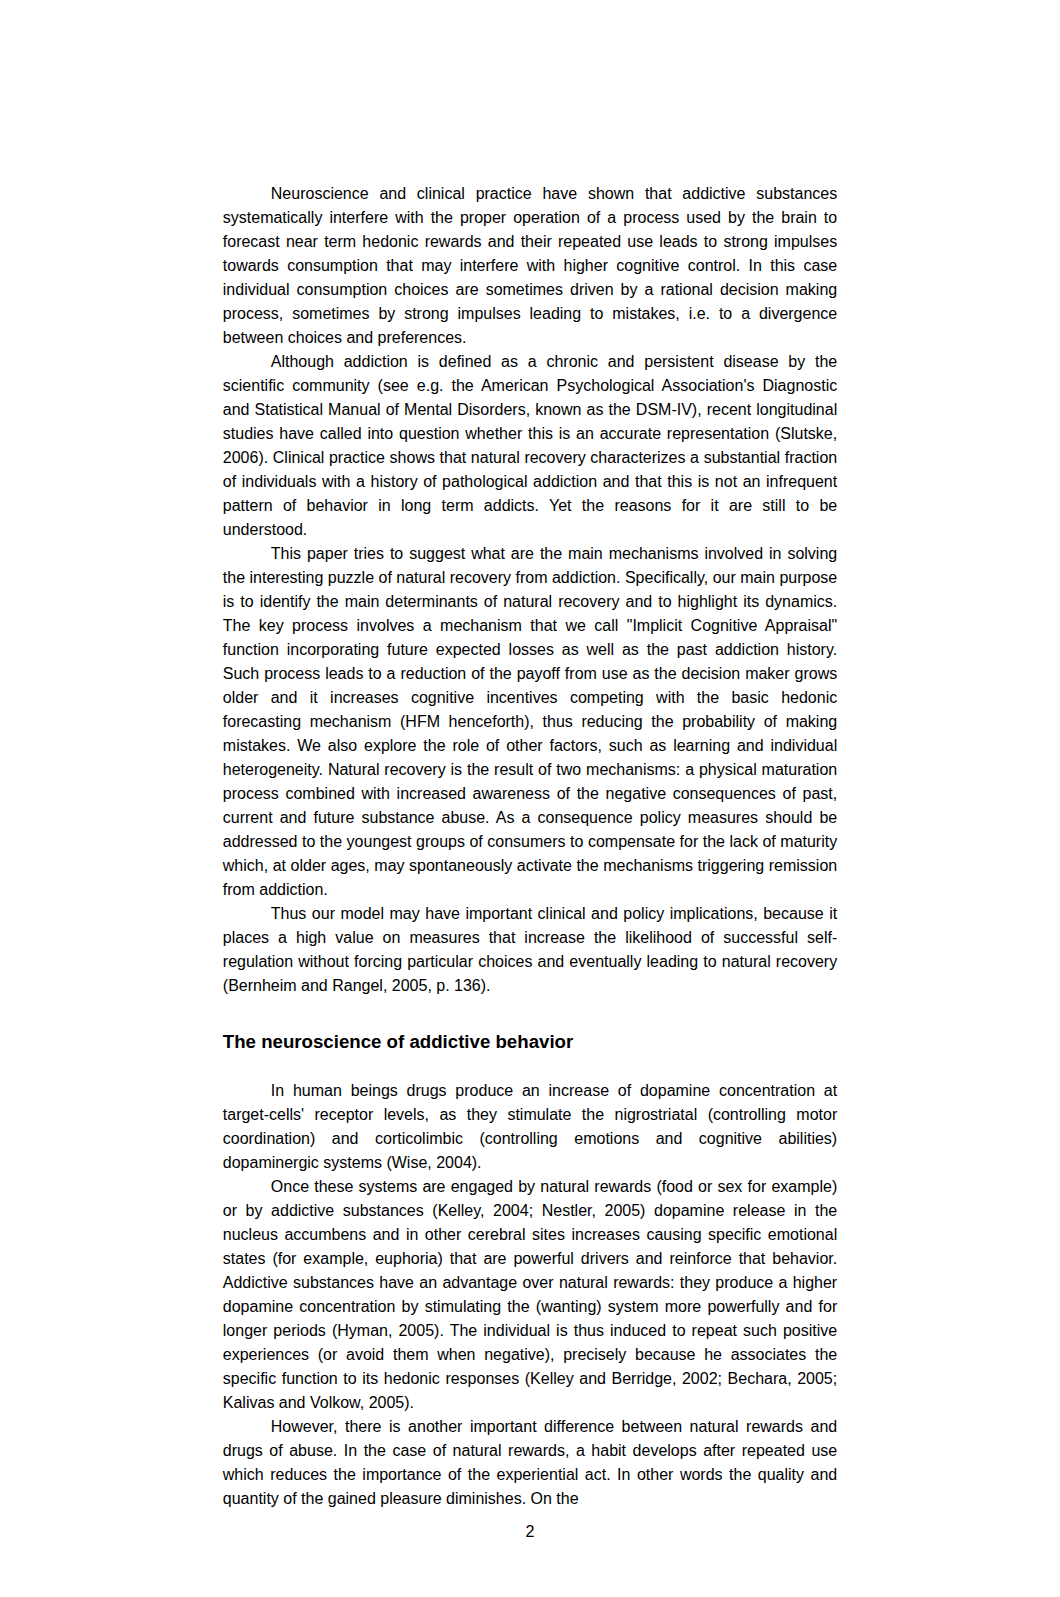Neuroscience and clinical practice have shown that addictive substances systematically interfere with the proper operation of a process used by the brain to forecast near term hedonic rewards and their repeated use leads to strong impulses towards consumption that may interfere with higher cognitive control. In this case individual consumption choices are sometimes driven by a rational decision making process, sometimes by strong impulses leading to mistakes, i.e. to a divergence between choices and preferences.
Although addiction is defined as a chronic and persistent disease by the scientific community (see e.g. the American Psychological Association's Diagnostic and Statistical Manual of Mental Disorders, known as the DSM-IV), recent longitudinal studies have called into question whether this is an accurate representation (Slutske, 2006). Clinical practice shows that natural recovery characterizes a substantial fraction of individuals with a history of pathological addiction and that this is not an infrequent pattern of behavior in long term addicts. Yet the reasons for it are still to be understood.
This paper tries to suggest what are the main mechanisms involved in solving the interesting puzzle of natural recovery from addiction. Specifically, our main purpose is to identify the main determinants of natural recovery and to highlight its dynamics. The key process involves a mechanism that we call "Implicit Cognitive Appraisal" function incorporating future expected losses as well as the past addiction history. Such process leads to a reduction of the payoff from use as the decision maker grows older and it increases cognitive incentives competing with the basic hedonic forecasting mechanism (HFM henceforth), thus reducing the probability of making mistakes. We also explore the role of other factors, such as learning and individual heterogeneity. Natural recovery is the result of two mechanisms: a physical maturation process combined with increased awareness of the negative consequences of past, current and future substance abuse. As a consequence policy measures should be addressed to the youngest groups of consumers to compensate for the lack of maturity which, at older ages, may spontaneously activate the mechanisms triggering remission from addiction.
Thus our model may have important clinical and policy implications, because it places a high value on measures that increase the likelihood of successful self-regulation without forcing particular choices and eventually leading to natural recovery (Bernheim and Rangel, 2005, p. 136).
The neuroscience of addictive behavior
In human beings drugs produce an increase of dopamine concentration at target-cells' receptor levels, as they stimulate the nigrostriatal (controlling motor coordination) and corticolimbic (controlling emotions and cognitive abilities) dopaminergic systems (Wise, 2004).
Once these systems are engaged by natural rewards (food or sex for example) or by addictive substances (Kelley, 2004; Nestler, 2005) dopamine release in the nucleus accumbens and in other cerebral sites increases causing specific emotional states (for example, euphoria) that are powerful drivers and reinforce that behavior. Addictive substances have an advantage over natural rewards: they produce a higher dopamine concentration by stimulating the (wanting) system more powerfully and for longer periods (Hyman, 2005). The individual is thus induced to repeat such positive experiences (or avoid them when negative), precisely because he associates the specific function to its hedonic responses (Kelley and Berridge, 2002; Bechara, 2005; Kalivas and Volkow, 2005).
However, there is another important difference between natural rewards and drugs of abuse. In the case of natural rewards, a habit develops after repeated use which reduces the importance of the experiential act. In other words the quality and quantity of the gained pleasure diminishes. On the
2